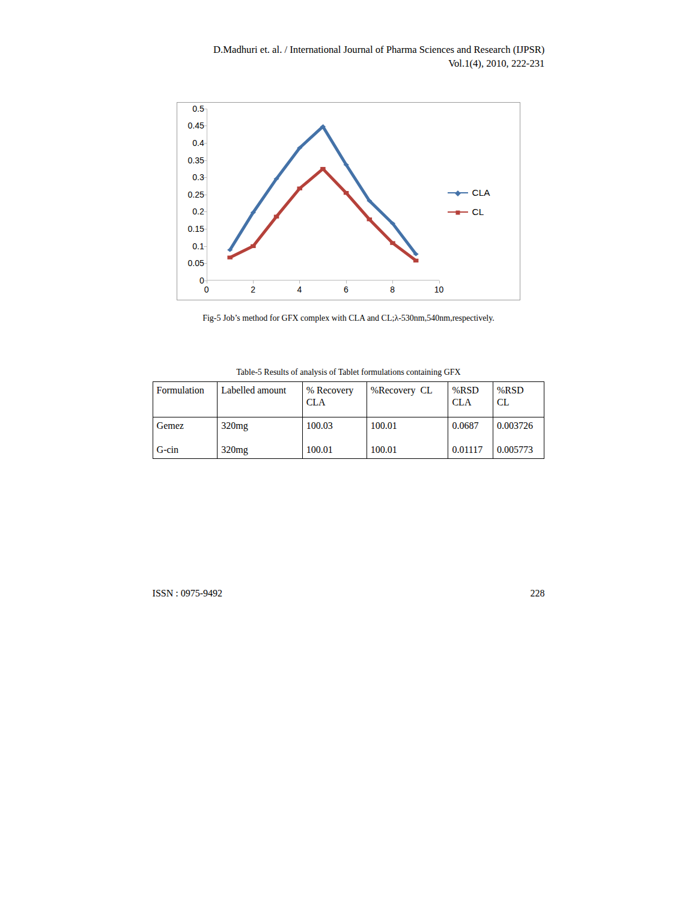D.Madhuri et. al. / International Journal of Pharma Sciences and Research (IJPSR)
Vol.1(4), 2010, 222-231
0.5 0.45 0.4 0.35 0.3 0.25 0.2 0.15 0.1 0.05 0
0 2 4 6 8 10
CLA
CL
Fig-5 Job’s method for GFX complex with CLA and CL;λ-530nm,540nm,respectively.
Table-5 Results of analysis of Tablet formulations containing GFX
| Formulation | Labelled amount | % Recovery CLA | %Recovery CL | %RSD CLA | %RSD CL |
| Gemez G-cin | 320mg 320mg | 100.03 100.01 | 100.01 100.01 | 0.0687 0.01117 | 0.003726 0.005773 |
ISSN : 0975-9492
228